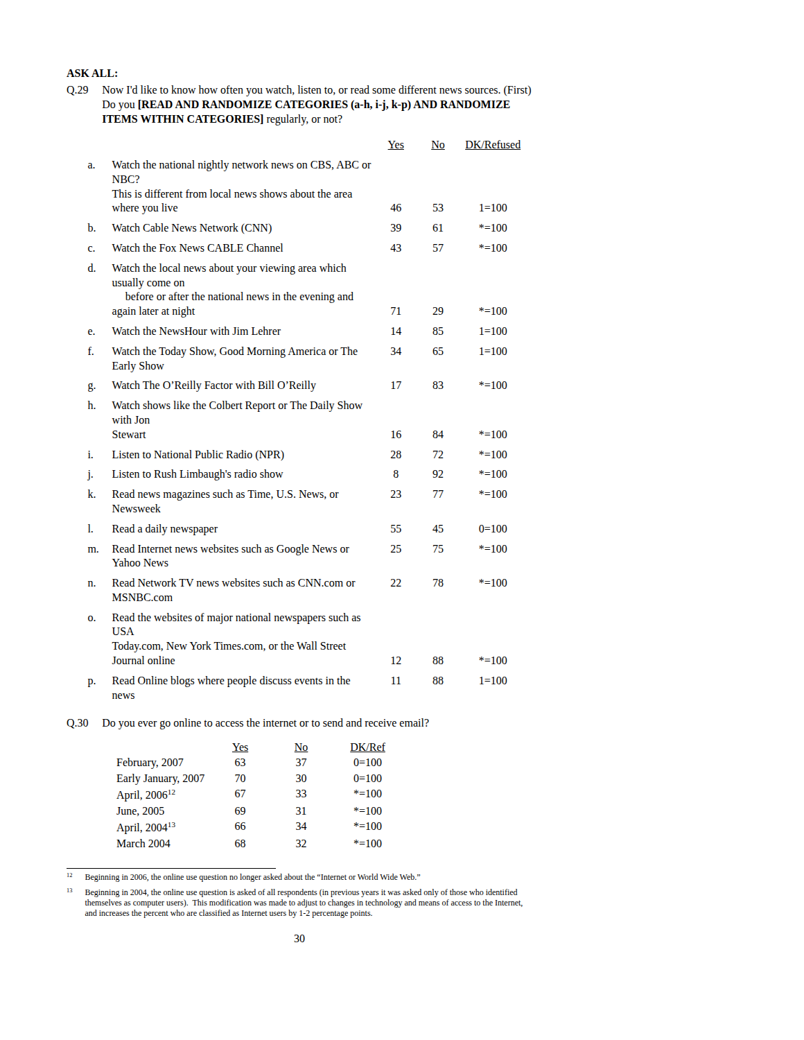ASK ALL:
Q.29
Now I'd like to know how often you watch, listen to, or read some different news sources. (First) Do you [READ AND RANDOMIZE CATEGORIES (a-h, i-j, k-p) AND RANDOMIZE ITEMS WITHIN CATEGORIES] regularly, or not?
| | | Yes | No | DK/Refused |
| a. | Watch the national nightly network news on CBS, ABC or NBC? This is different from local news shows about the area where you live | 46 | 53 | 1=100 |
| b. | Watch Cable News Network (CNN) | 39 | 61 | *=100 |
| c. | Watch the Fox News CABLE Channel | 43 | 57 | *=100 |
| d. | Watch the local news about your viewing area which usually come on before or after the national news in the evening and again later at night | 71 | 29 | *=100 |
| e. | Watch the NewsHour with Jim Lehrer | 14 | 85 | 1=100 |
| f. | Watch the Today Show, Good Morning America or The Early Show | 34 | 65 | 1=100 |
| g. | Watch The O’Reilly Factor with Bill O’Reilly | 17 | 83 | *=100 |
| h. | Watch shows like the Colbert Report or The Daily Show with Jon Stewart | 16 | 84 | *=100 |
| i. | Listen to National Public Radio (NPR) | 28 | 72 | *=100 |
| j. | Listen to Rush Limbaugh's radio show | 8 | 92 | *=100 |
| k. | Read news magazines such as Time, U.S. News, or Newsweek | 23 | 77 | *=100 |
| l. | Read a daily newspaper | 55 | 45 | 0=100 |
| m. | Read Internet news websites such as Google News or Yahoo News | 25 | 75 | *=100 |
| n. | Read Network TV news websites such as CNN.com or MSNBC.com | 22 | 78 | *=100 |
| o. | Read the websites of major national newspapers such as USA Today.com, New York Times.com, or the Wall Street Journal online | 12 | 88 | *=100 |
| p. | Read Online blogs where people discuss events in the news | 11 | 88 | 1=100 |
Q.30
Do you ever go online to access the internet or to send and receive email?
| | Yes | No | DK/Ref |
| February, 2007 | 63 | 37 | 0=100 |
| Early January, 2007 | 70 | 30 | 0=100 |
| April, 2006 12 | 67 | 33 | *=100 |
| June, 2005 | 69 | 31 | *=100 |
| April, 2004 13 | 66 | 34 | *=100 |
| March 2004 | 68 | 32 | *=100 |
12
Beginning in 2006, the online use question no longer asked about the “Internet or World Wide Web.”
13
Beginning in 2004, the online use question is asked of all respondents (in previous years it was asked only of those who identified themselves as computer users). This modification was made to adjust to changes in technology and means of access to the Internet, and increases the percent who are classified as Internet users by 1-2 percentage points.
30